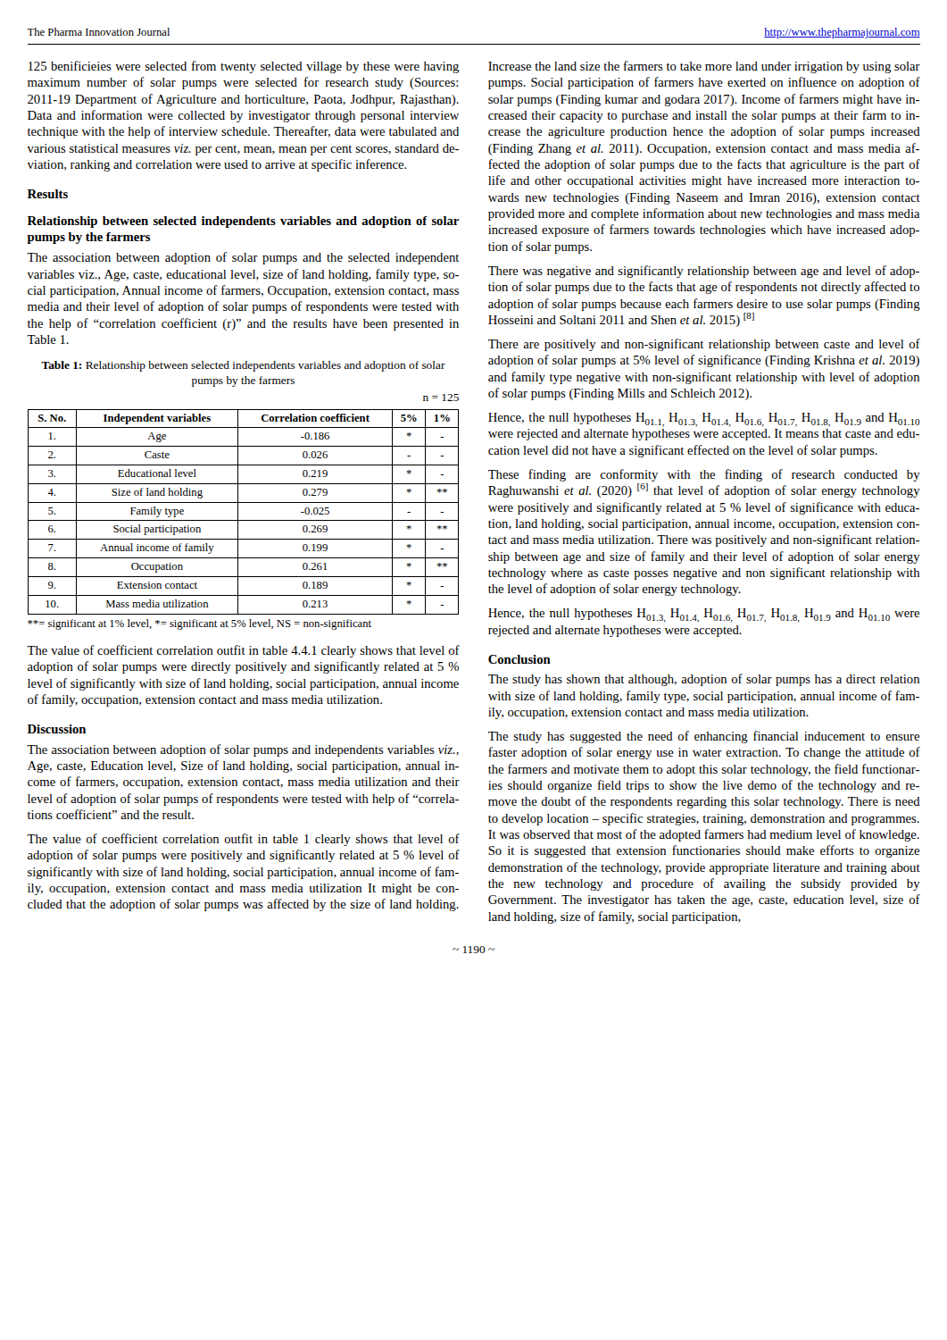The Pharma Innovation Journal http://www.thepharmajournal.com
125 benificieies were selected from twenty selected village by these were having maximum number of solar pumps were selected for research study (Sources: 2011-19 Department of Agriculture and horticulture, Paota, Jodhpur, Rajasthan). Data and information were collected by investigator through personal interview technique with the help of interview schedule. Thereafter, data were tabulated and various statistical measures viz. per cent, mean, mean per cent scores, standard deviation, ranking and correlation were used to arrive at specific inference.
Results
Relationship between selected independents variables and adoption of solar pumps by the farmers
The association between adoption of solar pumps and the selected independent variables viz., Age, caste, educational level, size of land holding, family type, social participation, Annual income of farmers, Occupation, extension contact, mass media and their level of adoption of solar pumps of respondents were tested with the help of “correlation coefficient (r)” and the results have been presented in Table 1.
Table 1: Relationship between selected independents variables and adoption of solar pumps by the farmers
n = 125
| S. No. | Independent variables | Correlation coefficient | 5% | 1% |
| --- | --- | --- | --- | --- |
| 1. | Age | -0.186 | * | - |
| 2. | Caste | 0.026 | - | - |
| 3. | Educational level | 0.219 | * | - |
| 4. | Size of land holding | 0.279 | * | ** |
| 5. | Family type | -0.025 | - | - |
| 6. | Social participation | 0.269 | * | ** |
| 7. | Annual income of family | 0.199 | * | - |
| 8. | Occupation | 0.261 | * | ** |
| 9. | Extension contact | 0.189 | * | - |
| 10. | Mass media utilization | 0.213 | * | - |
**= significant at 1% level, *= significant at 5% level, NS = non-significant
The value of coefficient correlation outfit in table 4.4.1 clearly shows that level of adoption of solar pumps were directly positively and significantly related at 5 % level of significantly with size of land holding, social participation, annual income of family, occupation, extension contact and mass media utilization.
Discussion
The association between adoption of solar pumps and independents variables viz., Age, caste, Education level, Size of land holding, social participation, annual income of farmers, occupation, extension contact, mass media utilization and their level of adoption of solar pumps of respondents were tested with help of “correlations coefficient” and the result.
The value of coefficient correlation outfit in table 1 clearly shows that level of adoption of solar pumps were positively and significantly related at 5 % level of significantly with size of land holding, social participation, annual income of family, occupation, extension contact and mass media utilization It might be concluded that the adoption of solar pumps was affected by the size of land holding. Increase the land size the farmers to take more land under irrigation by using solar pumps. Social participation of farmers have exerted on influence on adoption of solar pumps (Finding kumar and godara 2017). Income of farmers might have increased their capacity to purchase and install the solar pumps at their farm to increase the agriculture production hence the adoption of solar pumps increased (Finding Zhang et al. 2011). Occupation, extension contact and mass media affected the adoption of solar pumps due to the facts that agriculture is the part of life and other occupational activities might have increased more interaction towards new technologies (Finding Naseem and Imran 2016), extension contact provided more and complete information about new technologies and mass media increased exposure of farmers towards technologies which have increased adoption of solar pumps.
There was negative and significantly relationship between age and level of adoption of solar pumps due to the facts that age of respondents not directly affected to adoption of solar pumps because each farmers desire to use solar pumps (Finding Hosseini and Soltani 2011 and Shen et al. 2015) [8]
There are positively and non-significant relationship between caste and level of adoption of solar pumps at 5% level of significance (Finding Krishna et al. 2019) and family type negative with non-significant relationship with level of adoption of solar pumps (Finding Mills and Schleich 2012).
Hence, the null hypotheses H01.1, H01.3, H01.4, H01.6, H01.7, H01.8, H01.9 and H01.10 were rejected and alternate hypotheses were accepted. It means that caste and education level did not have a significant effected on the level of solar pumps.
These finding are conformity with the finding of research conducted by Raghuwanshi et al. (2020) [6] that level of adoption of solar energy technology were positively and significantly related at 5 % level of significance with education, land holding, social participation, annual income, occupation, extension contact and mass media utilization. There was positively and non-significant relationship between age and size of family and their level of adoption of solar energy technology where as caste posses negative and non significant relationship with the level of adoption of solar energy technology.
Hence, the null hypotheses H01.3, H01.4, H01.6, H01.7, H01.8, H01.9 and H01.10 were rejected and alternate hypotheses were accepted.
Conclusion
The study has shown that although, adoption of solar pumps has a direct relation with size of land holding, family type, social participation, annual income of family, occupation, extension contact and mass media utilization.
The study has suggested the need of enhancing financial inducement to ensure faster adoption of solar energy use in water extraction. To change the attitude of the farmers and motivate them to adopt this solar technology, the field functionaries should organize field trips to show the live demo of the technology and remove the doubt of the respondents regarding this solar technology. There is need to develop location – specific strategies, training, demonstration and programmes. It was observed that most of the adopted farmers had medium level of knowledge. So it is suggested that extension functionaries should make efforts to organize demonstration of the technology, provide appropriate literature and training about the new technology and procedure of availing the subsidy provided by Government. The investigator has taken the age, caste, education level, size of land holding, size of family, social participation,
~ 1190 ~